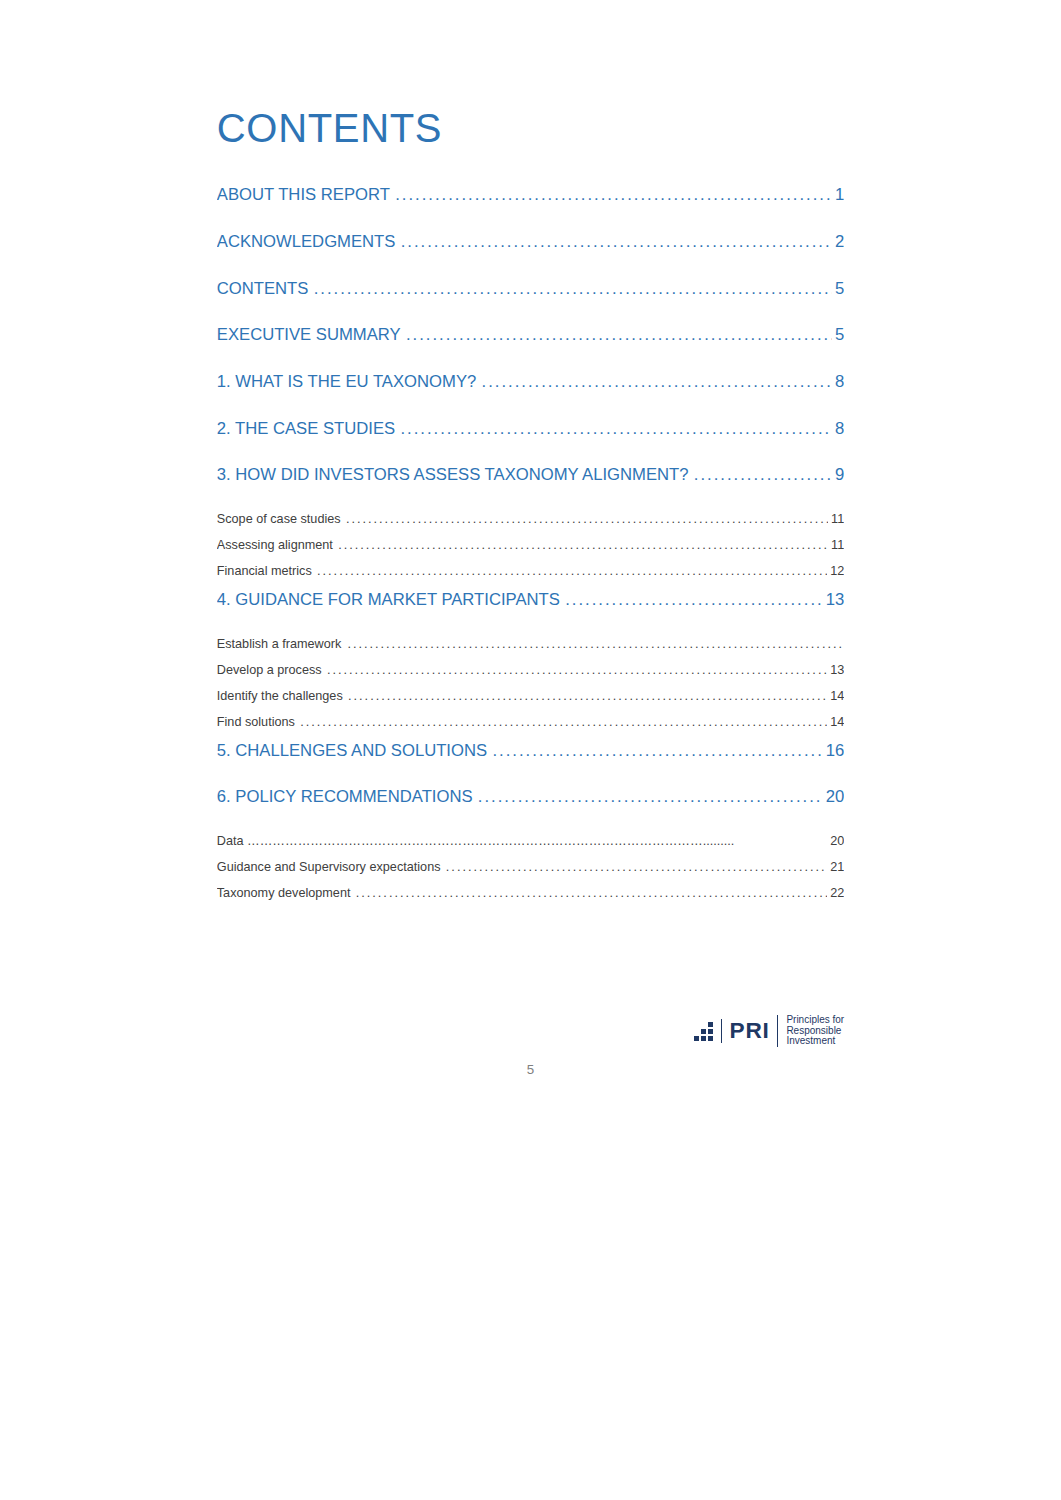CONTENTS
ABOUT THIS REPORT .............................................................................................. 1
ACKNOWLEDGMENTS ......................................................................................... 2
CONTENTS ............................................................................................................. 5
EXECUTIVE SUMMARY ......................................................................................... 5
1. WHAT IS THE EU TAXONOMY? ........................................................................... 8
2. THE CASE STUDIES .......................................................................................... 8
3. HOW DID INVESTORS ASSESS TAXONOMY ALIGNMENT? ............................. 9
Scope of case studies ......................................................................................................................... 11
Assessing alignment .......................................................................................................................... 11
Financial metrics .............................................................................................................................. 12
4. GUIDANCE FOR MARKET PARTICIPANTS ....................................................... 13
Establish a framework ........................................................................................................................ 13
Develop a process ............................................................................................................................. 13
Identify the challenges ....................................................................................................................... 14
Find solutions ................................................................................................................................. 14
5. CHALLENGES AND SOLUTIONS ....................................................................... 16
6. POLICY RECOMMENDATIONS .......................................................................... 20
Data ………………………………………………………………………………………………......... 20
Guidance and Supervisory expectations ............................................................................................. 21
Taxonomy development ..................................................................................................................... 22
5
PRI
Principles for
Responsible
Investment